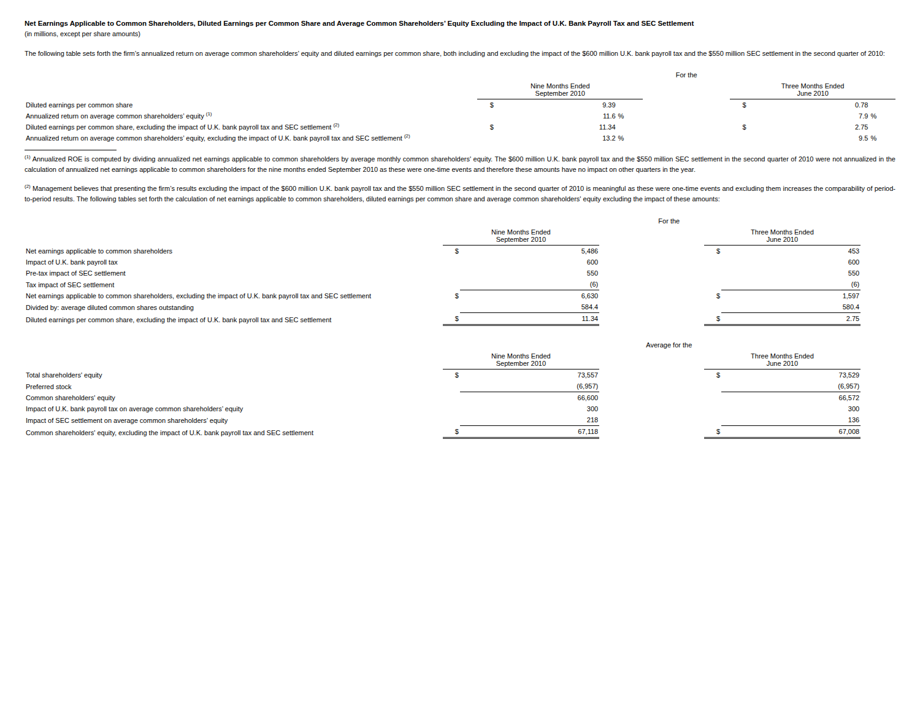Net Earnings Applicable to Common Shareholders, Diluted Earnings per Common Share and Average Common Shareholders’ Equity Excluding the Impact of U.K. Bank Payroll Tax and SEC Settlement
(in millions, except per share amounts)
The following table sets forth the firm’s annualized return on average common shareholders’ equity and diluted earnings per common share, both including and excluding the impact of the $600 million U.K. bank payroll tax and the $550 million SEC settlement in the second quarter of 2010:
| | For the |
| | Nine Months Ended September 2010 | | Three Months Ended June 2010 |
| Diluted earnings per common share | $ | 9.39 | | | $ | 0.78 | |
| Annualized return on average common shareholders’ equity (1) | | 11.6 | % | | | 7.9 | % |
| Diluted earnings per common share, excluding the impact of U.K. bank payroll tax and SEC settlement (2) | $ | 11.34 | | | $ | 2.75 | |
| Annualized return on average common shareholders’ equity, excluding the impact of U.K. bank payroll tax and SEC settlement (2) | | 13.2 | % | | | 9.5 | % |
(1) Annualized ROE is computed by dividing annualized net earnings applicable to common shareholders by average monthly common shareholders' equity. The $600 million U.K. bank payroll tax and the $550 million SEC settlement in the second quarter of 2010 were not annualized in the calculation of annualized net earnings applicable to common shareholders for the nine months ended September 2010 as these were one-time events and therefore these amounts have no impact on other quarters in the year.
(2) Management believes that presenting the firm’s results excluding the impact of the $600 million U.K. bank payroll tax and the $550 million SEC settlement in the second quarter of 2010 is meaningful as these were one-time events and excluding them increases the comparability of period-to-period results. The following tables set forth the calculation of net earnings applicable to common shareholders, diluted earnings per common share and average common shareholders' equity excluding the impact of these amounts:
| | For the |
| | Nine Months Ended September 2010 | | Three Months Ended June 2010 | |
| Net earnings applicable to common shareholders | $ | 5,486 | | $ | 453 | |
| Impact of U.K. bank payroll tax | | 600 | | | 600 | |
| Pre-tax impact of SEC settlement | | 550 | | | 550 | |
| Tax impact of SEC settlement | | (6) | | | (6) | |
| Net earnings applicable to common shareholders, excluding the impact of U.K. bank payroll tax and SEC settlement | $ | 6,630 | | $ | 1,597 | |
| Divided by: average diluted common shares outstanding | | 584.4 | | | 580.4 | |
| Diluted earnings per common share, excluding the impact of U.K. bank payroll tax and SEC settlement | $ | 11.34 | | $ | 2.75 | |
| | Average for the |
| | Nine Months Ended September 2010 | | Three Months Ended June 2010 | |
| Total shareholders' equity | $ | 73,557 | | $ | 73,529 | |
| Preferred stock | | (6,957) | | | (6,957) | |
| Common shareholders' equity | | 66,600 | | | 66,572 | |
| Impact of U.K. bank payroll tax on average common shareholders’ equity | | 300 | | | 300 | |
| Impact of SEC settlement on average common shareholders’ equity | | 218 | | | 136 | |
| Common shareholders' equity, excluding the impact of U.K. bank payroll tax and SEC settlement | $ | 67,118 | | $ | 67,008 | |